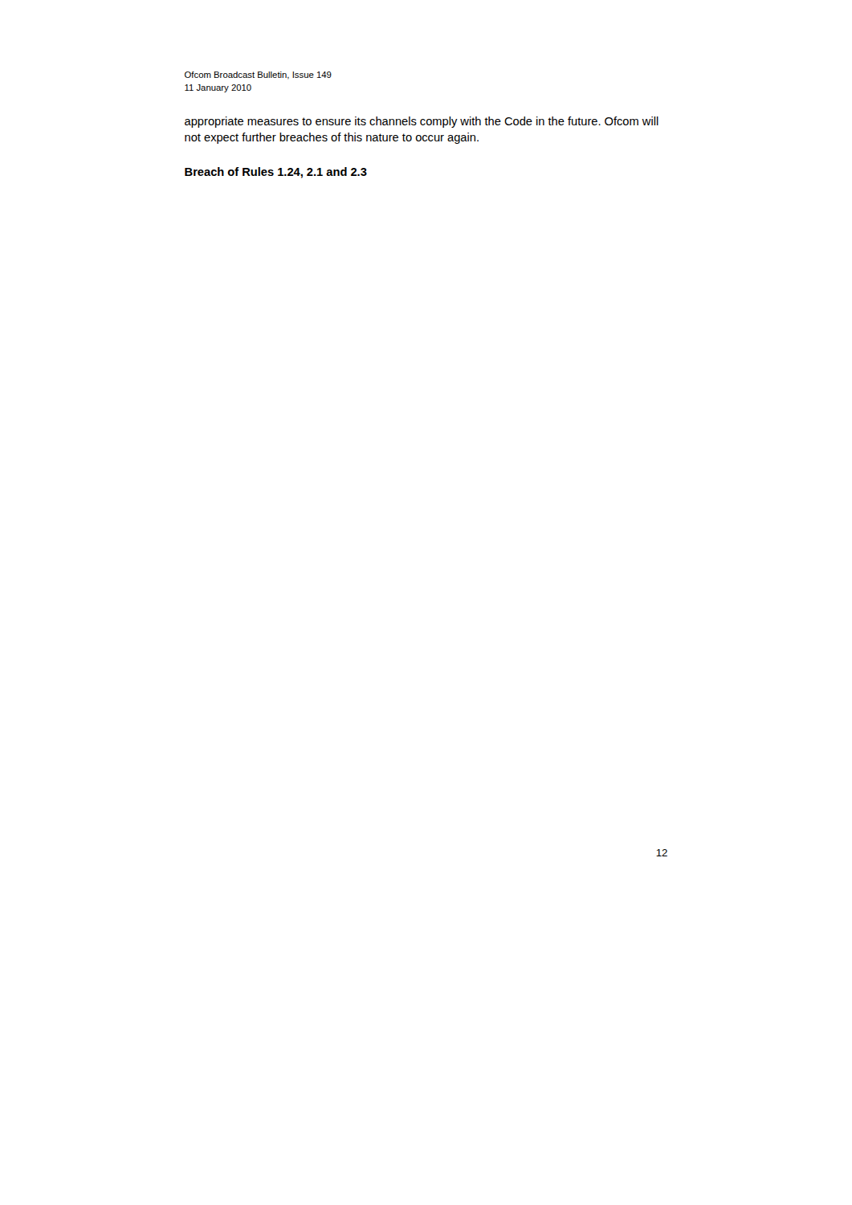Ofcom Broadcast Bulletin, Issue 149
11 January 2010
appropriate measures to ensure its channels comply with the Code in the future. Ofcom will not expect further breaches of this nature to occur again.
Breach of Rules 1.24, 2.1 and 2.3
12